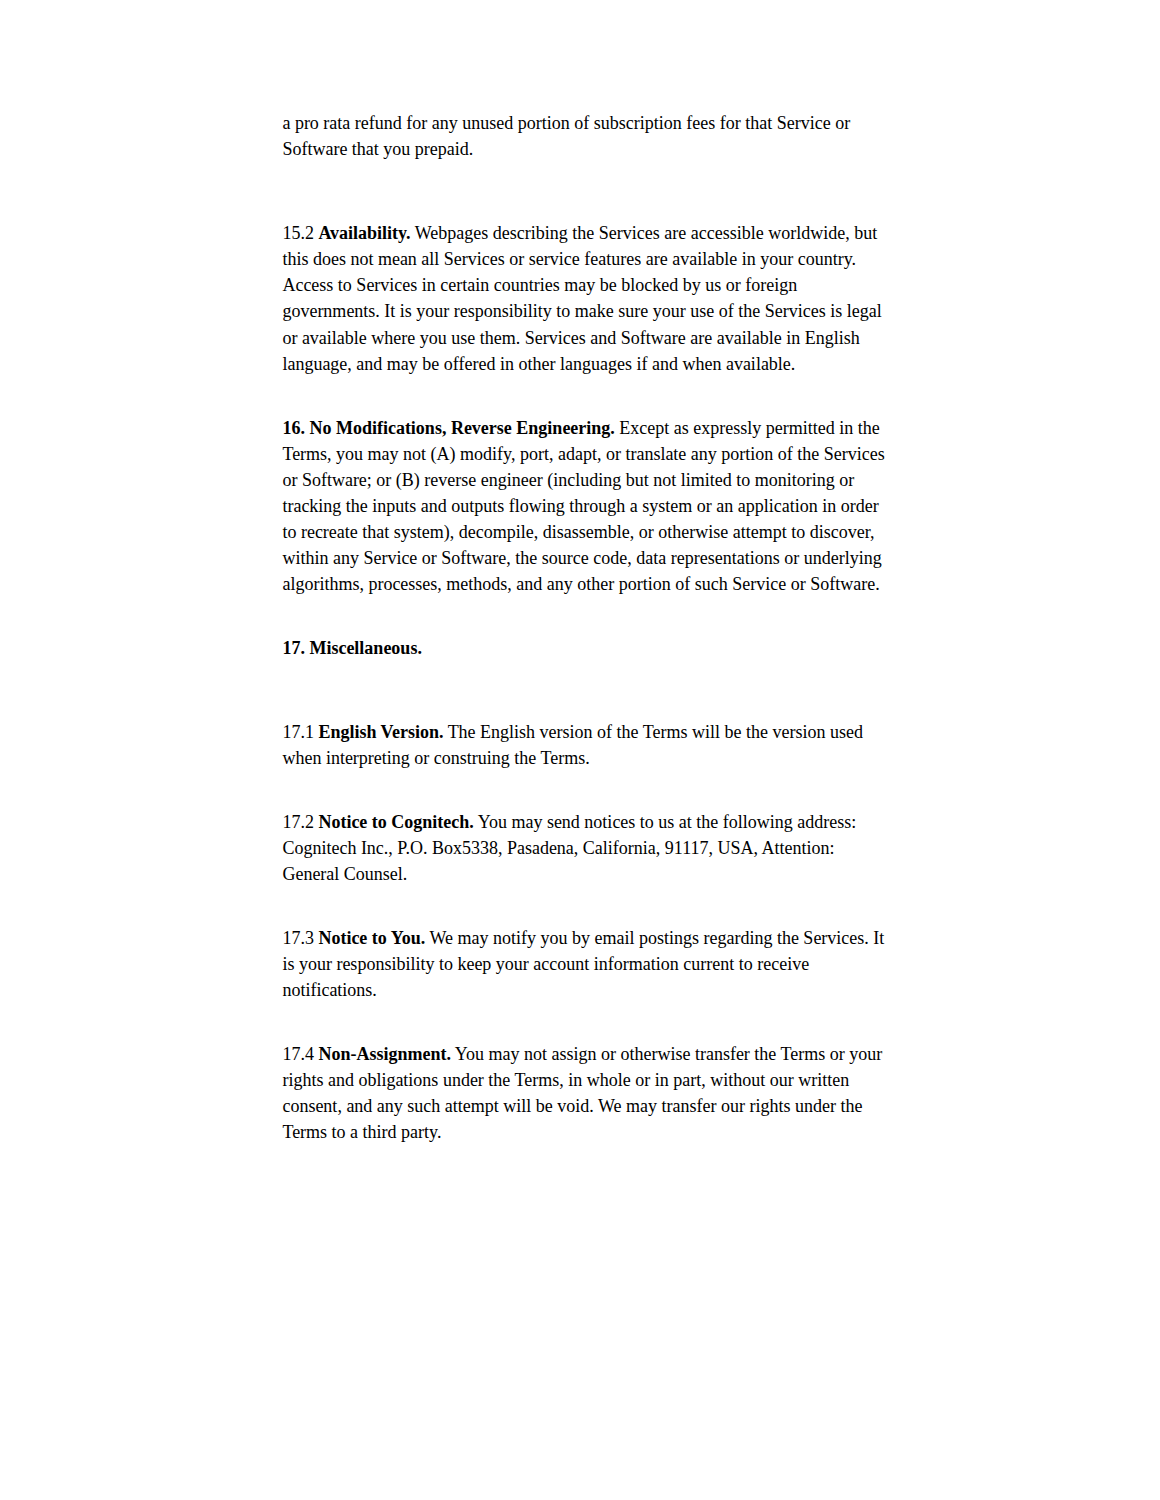a pro rata refund for any unused portion of subscription fees for that Service or Software that you prepaid.
15.2 Availability. Webpages describing the Services are accessible worldwide, but this does not mean all Services or service features are available in your country. Access to Services in certain countries may be blocked by us or foreign governments. It is your responsibility to make sure your use of the Services is legal or available where you use them. Services and Software are available in English language, and may be offered in other languages if and when available.
16. No Modifications, Reverse Engineering. Except as expressly permitted in the Terms, you may not (A) modify, port, adapt, or translate any portion of the Services or Software; or (B) reverse engineer (including but not limited to monitoring or tracking the inputs and outputs flowing through a system or an application in order to recreate that system), decompile, disassemble, or otherwise attempt to discover, within any Service or Software, the source code, data representations or underlying algorithms, processes, methods, and any other portion of such Service or Software.
17. Miscellaneous.
17.1 English Version. The English version of the Terms will be the version used when interpreting or construing the Terms.
17.2 Notice to Cognitech. You may send notices to us at the following address: Cognitech Inc., P.O. Box5338, Pasadena, California, 91117, USA, Attention: General Counsel.
17.3 Notice to You. We may notify you by email postings regarding the Services. It is your responsibility to keep your account information current to receive notifications.
17.4 Non-Assignment. You may not assign or otherwise transfer the Terms or your rights and obligations under the Terms, in whole or in part, without our written consent, and any such attempt will be void. We may transfer our rights under the Terms to a third party.